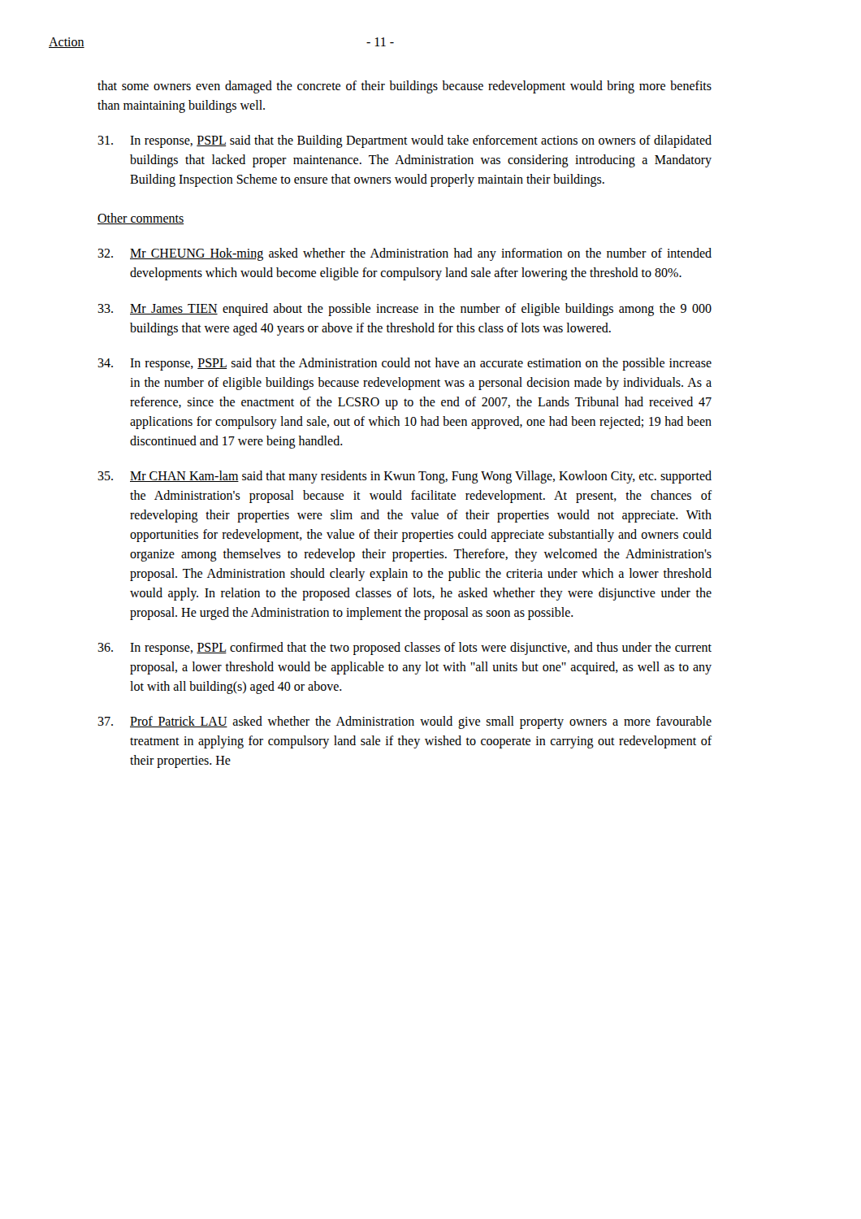Action
- 11 -
that some owners even damaged the concrete of their buildings because redevelopment would bring more benefits than maintaining buildings well.
31.
In response, PSPL said that the Building Department would take enforcement actions on owners of dilapidated buildings that lacked proper maintenance. The Administration was considering introducing a Mandatory Building Inspection Scheme to ensure that owners would properly maintain their buildings.
Other comments
32.
Mr CHEUNG Hok-ming asked whether the Administration had any information on the number of intended developments which would become eligible for compulsory land sale after lowering the threshold to 80%.
33.
Mr James TIEN enquired about the possible increase in the number of eligible buildings among the 9 000 buildings that were aged 40 years or above if the threshold for this class of lots was lowered.
34.
In response, PSPL said that the Administration could not have an accurate estimation on the possible increase in the number of eligible buildings because redevelopment was a personal decision made by individuals. As a reference, since the enactment of the LCSRO up to the end of 2007, the Lands Tribunal had received 47 applications for compulsory land sale, out of which 10 had been approved, one had been rejected; 19 had been discontinued and 17 were being handled.
35.
Mr CHAN Kam-lam said that many residents in Kwun Tong, Fung Wong Village, Kowloon City, etc. supported the Administration's proposal because it would facilitate redevelopment. At present, the chances of redeveloping their properties were slim and the value of their properties would not appreciate. With opportunities for redevelopment, the value of their properties could appreciate substantially and owners could organize among themselves to redevelop their properties. Therefore, they welcomed the Administration's proposal. The Administration should clearly explain to the public the criteria under which a lower threshold would apply. In relation to the proposed classes of lots, he asked whether they were disjunctive under the proposal. He urged the Administration to implement the proposal as soon as possible.
36.
In response, PSPL confirmed that the two proposed classes of lots were disjunctive, and thus under the current proposal, a lower threshold would be applicable to any lot with "all units but one" acquired, as well as to any lot with all building(s) aged 40 or above.
37.
Prof Patrick LAU asked whether the Administration would give small property owners a more favourable treatment in applying for compulsory land sale if they wished to cooperate in carrying out redevelopment of their properties. He